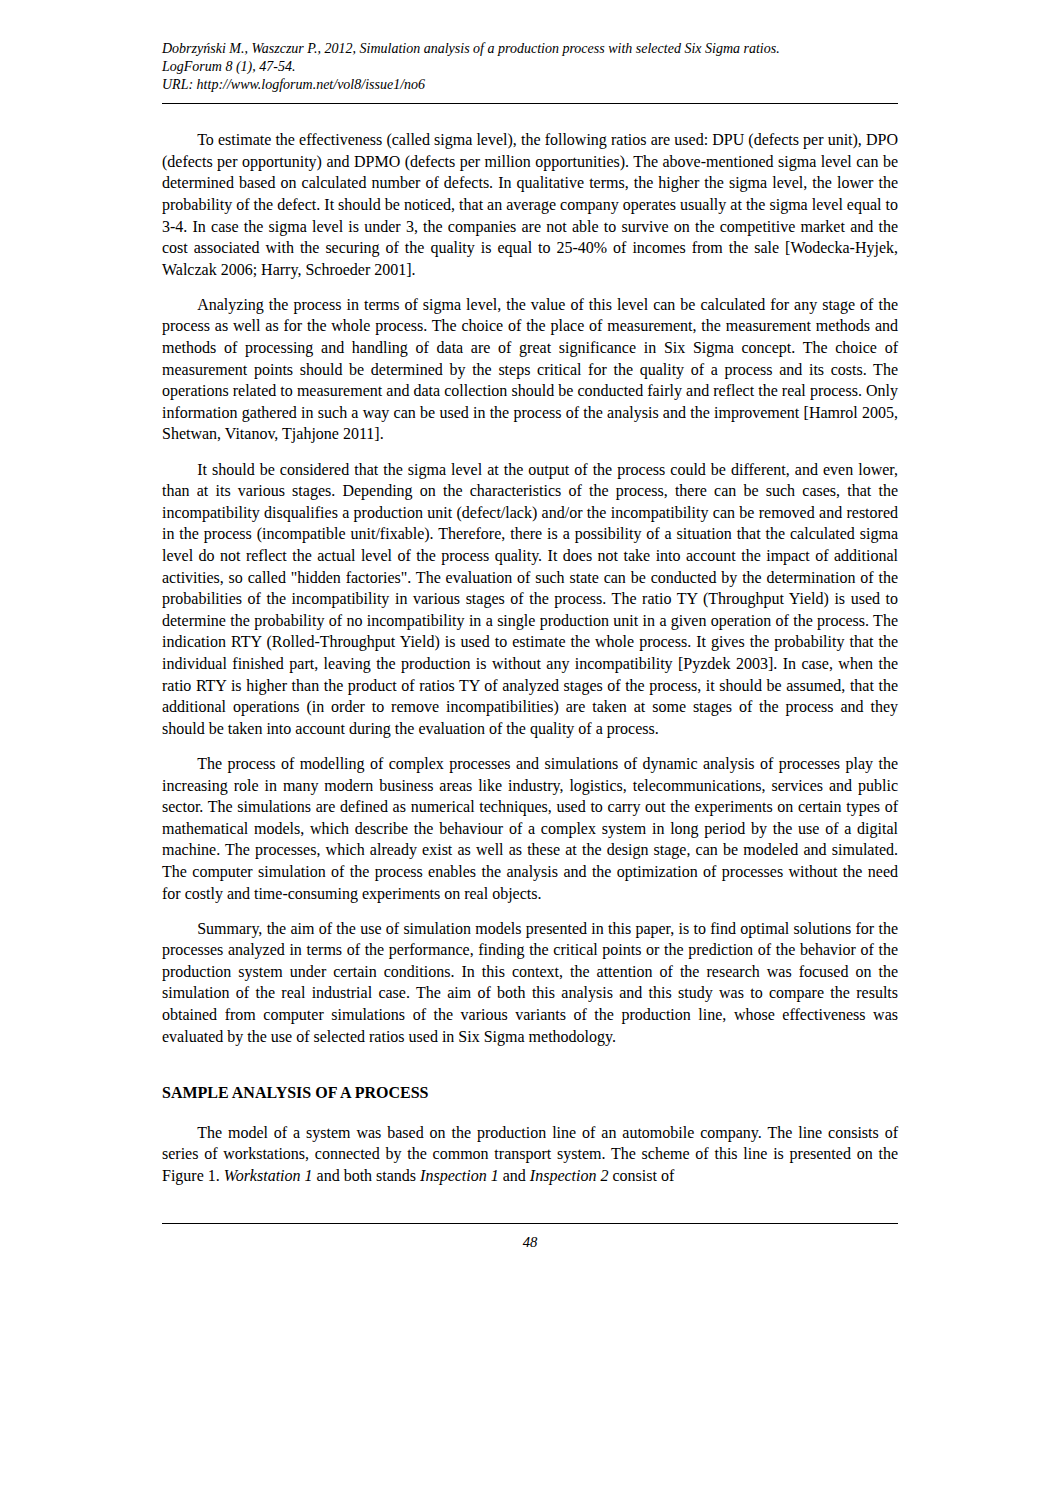Dobrzyński M., Waszczur P., 2012, Simulation analysis of a production process with selected Six Sigma ratios.
LogForum 8 (1), 47-54.
URL: http://www.logforum.net/vol8/issue1/no6
To estimate the effectiveness (called sigma level), the following ratios are used: DPU (defects per unit), DPO (defects per opportunity) and DPMO (defects per million opportunities). The above-mentioned sigma level can be determined based on calculated number of defects. In qualitative terms, the higher the sigma level, the lower the probability of the defect. It should be noticed, that an average company operates usually at the sigma level equal to 3-4. In case the sigma level is under 3, the companies are not able to survive on the competitive market and the cost associated with the securing of the quality is equal to 25-40% of incomes from the sale [Wodecka-Hyjek, Walczak 2006; Harry, Schroeder 2001].
Analyzing the process in terms of sigma level, the value of this level can be calculated for any stage of the process as well as for the whole process. The choice of the place of measurement, the measurement methods and methods of processing and handling of data are of great significance in Six Sigma concept. The choice of measurement points should be determined by the steps critical for the quality of a process and its costs. The operations related to measurement and data collection should be conducted fairly and reflect the real process. Only information gathered in such a way can be used in the process of the analysis and the improvement [Hamrol 2005, Shetwan, Vitanov, Tjahjone 2011].
It should be considered that the sigma level at the output of the process could be different, and even lower, than at its various stages. Depending on the characteristics of the process, there can be such cases, that the incompatibility disqualifies a production unit (defect/lack) and/or the incompatibility can be removed and restored in the process (incompatible unit/fixable). Therefore, there is a possibility of a situation that the calculated sigma level do not reflect the actual level of the process quality. It does not take into account the impact of additional activities, so called "hidden factories". The evaluation of such state can be conducted by the determination of the probabilities of the incompatibility in various stages of the process. The ratio TY (Throughput Yield) is used to determine the probability of no incompatibility in a single production unit in a given operation of the process. The indication RTY (Rolled-Throughput Yield) is used to estimate the whole process. It gives the probability that the individual finished part, leaving the production is without any incompatibility [Pyzdek 2003]. In case, when the ratio RTY is higher than the product of ratios TY of analyzed stages of the process, it should be assumed, that the additional operations (in order to remove incompatibilities) are taken at some stages of the process and they should be taken into account during the evaluation of the quality of a process.
The process of modelling of complex processes and simulations of dynamic analysis of processes play the increasing role in many modern business areas like industry, logistics, telecommunications, services and public sector. The simulations are defined as numerical techniques, used to carry out the experiments on certain types of mathematical models, which describe the behaviour of a complex system in long period by the use of a digital machine. The processes, which already exist as well as these at the design stage, can be modeled and simulated. The computer simulation of the process enables the analysis and the optimization of processes without the need for costly and time-consuming experiments on real objects.
Summary, the aim of the use of simulation models presented in this paper, is to find optimal solutions for the processes analyzed in terms of the performance, finding the critical points or the prediction of the behavior of the production system under certain conditions. In this context, the attention of the research was focused on the simulation of the real industrial case. The aim of both this analysis and this study was to compare the results obtained from computer simulations of the various variants of the production line, whose effectiveness was evaluated by the use of selected ratios used in Six Sigma methodology.
Sample analysis of a process
The model of a system was based on the production line of an automobile company. The line consists of series of workstations, connected by the common transport system. The scheme of this line is presented on the Figure 1. Workstation 1 and both stands Inspection 1 and Inspection 2 consist of
48